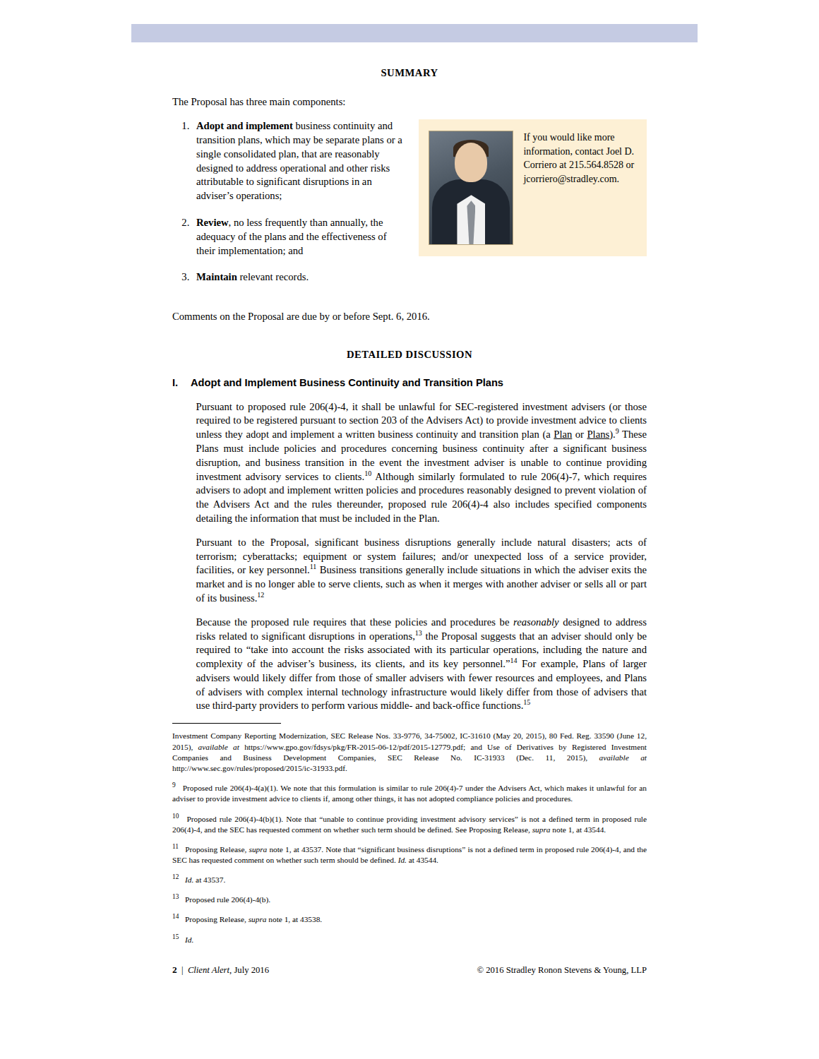SUMMARY
The Proposal has three main components:
Adopt and implement business continuity and transition plans, which may be separate plans or a single consolidated plan, that are reasonably designed to address operational and other risks attributable to significant disruptions in an adviser’s operations;
Review, no less frequently than annually, the adequacy of the plans and the effectiveness of their implementation; and
Maintain relevant records.
If you would like more information, contact Joel D. Corriero at 215.564.8528 or jcorriero@stradley.com.
Comments on the Proposal are due by or before Sept. 6, 2016.
DETAILED DISCUSSION
I. Adopt and Implement Business Continuity and Transition Plans
Pursuant to proposed rule 206(4)-4, it shall be unlawful for SEC-registered investment advisers (or those required to be registered pursuant to section 203 of the Advisers Act) to provide investment advice to clients unless they adopt and implement a written business continuity and transition plan (a Plan or Plans).9 These Plans must include policies and procedures concerning business continuity after a significant business disruption, and business transition in the event the investment adviser is unable to continue providing investment advisory services to clients.10 Although similarly formulated to rule 206(4)-7, which requires advisers to adopt and implement written policies and procedures reasonably designed to prevent violation of the Advisers Act and the rules thereunder, proposed rule 206(4)-4 also includes specified components detailing the information that must be included in the Plan.
Pursuant to the Proposal, significant business disruptions generally include natural disasters; acts of terrorism; cyberattacks; equipment or system failures; and/or unexpected loss of a service provider, facilities, or key personnel.11 Business transitions generally include situations in which the adviser exits the market and is no longer able to serve clients, such as when it merges with another adviser or sells all or part of its business.12
Because the proposed rule requires that these policies and procedures be reasonably designed to address risks related to significant disruptions in operations,13 the Proposal suggests that an adviser should only be required to “take into account the risks associated with its particular operations, including the nature and complexity of the adviser’s business, its clients, and its key personnel.”14 For example, Plans of larger advisers would likely differ from those of smaller advisers with fewer resources and employees, and Plans of advisers with complex internal technology infrastructure would likely differ from those of advisers that use third-party providers to perform various middle- and back-office functions.15
Investment Company Reporting Modernization, SEC Release Nos. 33-9776, 34-75002, IC-31610 (May 20, 2015), 80 Fed. Reg. 33590 (June 12, 2015), available at https://www.gpo.gov/fdsys/pkg/FR-2015-06-12/pdf/2015-12779.pdf; and Use of Derivatives by Registered Investment Companies and Business Development Companies, SEC Release No. IC-31933 (Dec. 11, 2015), available at http://www.sec.gov/rules/proposed/2015/ic-31933.pdf.
9 Proposed rule 206(4)-4(a)(1). We note that this formulation is similar to rule 206(4)-7 under the Advisers Act, which makes it unlawful for an adviser to provide investment advice to clients if, among other things, it has not adopted compliance policies and procedures.
10 Proposed rule 206(4)-4(b)(1). Note that “unable to continue providing investment advisory services” is not a defined term in proposed rule 206(4)-4, and the SEC has requested comment on whether such term should be defined. See Proposing Release, supra note 1, at 43544.
11 Proposing Release, supra note 1, at 43537. Note that “significant business disruptions” is not a defined term in proposed rule 206(4)-4, and the SEC has requested comment on whether such term should be defined. Id. at 43544.
12 Id. at 43537.
13 Proposed rule 206(4)-4(b).
14 Proposing Release, supra note 1, at 43538.
15 Id.
2 | Client Alert, July 2016
© 2016 Stradley Ronon Stevens & Young, LLP